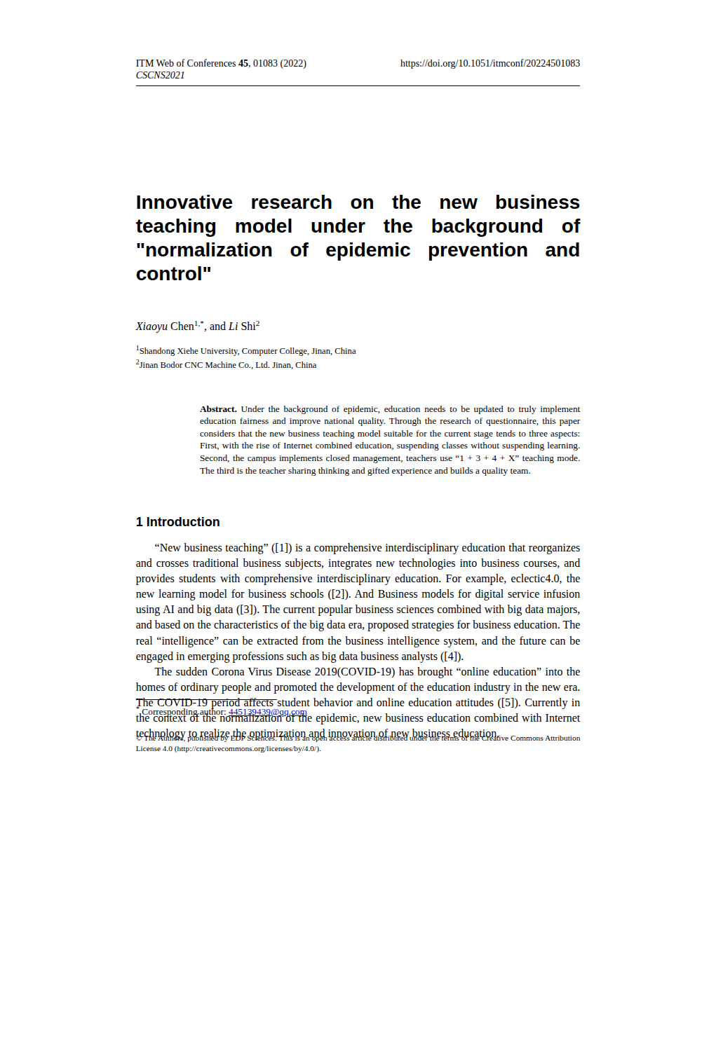ITM Web of Conferences 45, 01083 (2022)
CSCNS2021
https://doi.org/10.1051/itmconf/20224501083
Innovative research on the new business teaching model under the background of "normalization of epidemic prevention and control"
Xiaoyu Chen1,*, and Li Shi2
1Shandong Xiehe University, Computer College, Jinan, China
2Jinan Bodor CNC Machine Co., Ltd. Jinan, China
Abstract. Under the background of epidemic, education needs to be updated to truly implement education fairness and improve national quality. Through the research of questionnaire, this paper considers that the new business teaching model suitable for the current stage tends to three aspects: First, with the rise of Internet combined education, suspending classes without suspending learning. Second, the campus implements closed management, teachers use “1 + 3 + 4 + X” teaching mode. The third is the teacher sharing thinking and gifted experience and builds a quality team.
1 Introduction
“New business teaching” ([1]) is a comprehensive interdisciplinary education that reorganizes and crosses traditional business subjects, integrates new technologies into business courses, and provides students with comprehensive interdisciplinary education. For example, eclectic4.0, the new learning model for business schools ([2]). And Business models for digital service infusion using AI and big data ([3]). The current popular business sciences combined with big data majors, and based on the characteristics of the big data era, proposed strategies for business education. The real “intelligence” can be extracted from the business intelligence system, and the future can be engaged in emerging professions such as big data business analysts ([4]).
The sudden Corona Virus Disease 2019(COVID-19) has brought “online education” into the homes of ordinary people and promoted the development of the education industry in the new era. The COVID-19 period affects student behavior and online education attitudes ([5]). Currently in the context of the normalization of the epidemic, new business education combined with Internet technology to realize the optimization and innovation of new business education.
* Corresponding author: 445139439@qq.com
© The Authors, published by EDP Sciences. This is an open access article distributed under the terms of the Creative Commons Attribution License 4.0 (http://creativecommons.org/licenses/by/4.0/).